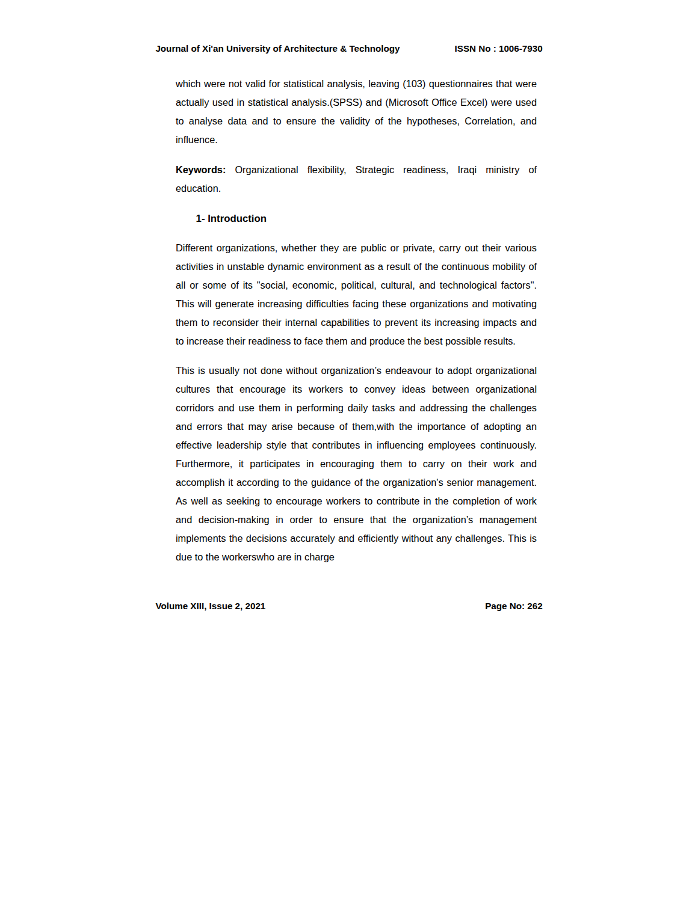Journal of Xi'an University of Architecture & Technology ISSN No : 1006-7930
which were not valid for statistical analysis, leaving (103) questionnaires that were actually used in statistical analysis.(SPSS) and (Microsoft Office Excel) were used to analyse data and to ensure the validity of the hypotheses, Correlation, and influence.
Keywords: Organizational flexibility, Strategic readiness, Iraqi ministry of education.
1- Introduction
Different organizations, whether they are public or private, carry out their various activities in unstable dynamic environment as a result of the continuous mobility of all or some of its "social, economic, political, cultural, and technological factors". This will generate increasing difficulties facing these organizations and motivating them to reconsider their internal capabilities to prevent its increasing impacts and to increase their readiness to face them and produce the best possible results.
This is usually not done without organization’s endeavour to adopt organizational cultures that encourage its workers to convey ideas between organizational corridors and use them in performing daily tasks and addressing the challenges and errors that may arise because of them,with the importance of adopting an effective leadership style that contributes in influencing employees continuously. Furthermore, it participates in encouraging them to carry on their work and accomplish it according to the guidance of the organization's senior management. As well as seeking to encourage workers to contribute in the completion of work and decision-making in order to ensure that the organization’s management implements the decisions accurately and efficiently without any challenges. This is due to the workerswho are in charge
Volume XIII, Issue 2, 2021 Page No: 262